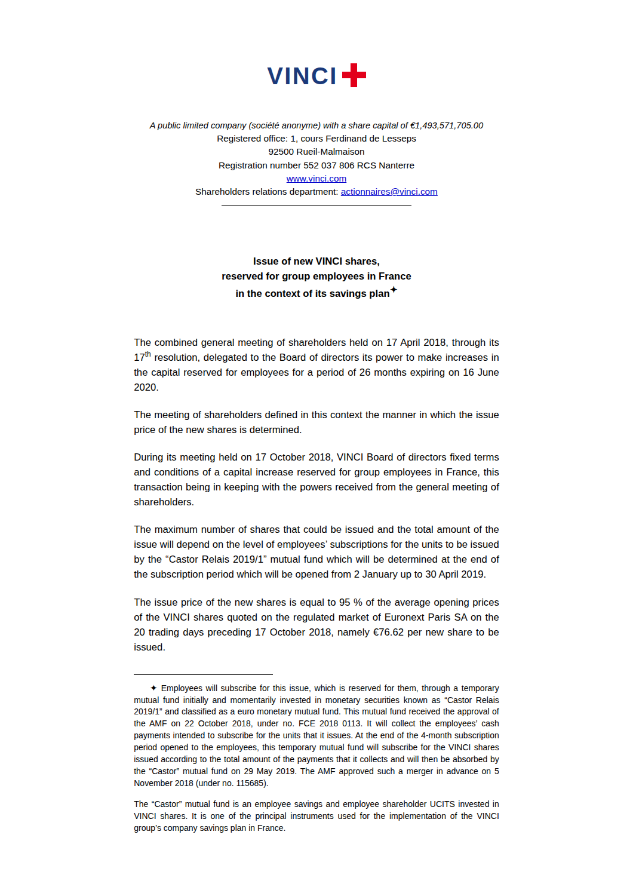VINCI
A public limited company (société anonyme) with a share capital of €1,493,571,705.00
Registered office: 1, cours Ferdinand de Lesseps
92500 Rueil-Malmaison
Registration number 552 037 806 RCS Nanterre
www.vinci.com
Shareholders relations department: actionnaires@vinci.com
Issue of new VINCI shares,
reserved for group employees in France
in the context of its savings plan✦
The combined general meeting of shareholders held on 17 April 2018, through its 17th resolution, delegated to the Board of directors its power to make increases in the capital reserved for employees for a period of 26 months expiring on 16 June 2020.
The meeting of shareholders defined in this context the manner in which the issue price of the new shares is determined.
During its meeting held on 17 October 2018, VINCI Board of directors fixed terms and conditions of a capital increase reserved for group employees in France, this transaction being in keeping with the powers received from the general meeting of shareholders.
The maximum number of shares that could be issued and the total amount of the issue will depend on the level of employees’ subscriptions for the units to be issued by the “Castor Relais 2019/1” mutual fund which will be determined at the end of the subscription period which will be opened from 2 January up to 30 April 2019.
The issue price of the new shares is equal to 95 % of the average opening prices of the VINCI shares quoted on the regulated market of Euronext Paris SA on the 20 trading days preceding 17 October 2018, namely €76.62 per new share to be issued.
✦ Employees will subscribe for this issue, which is reserved for them, through a temporary mutual fund initially and momentarily invested in monetary securities known as “Castor Relais 2019/1” and classified as a euro monetary mutual fund. This mutual fund received the approval of the AMF on 22 October 2018, under no. FCE 2018 0113. It will collect the employees’ cash payments intended to subscribe for the units that it issues. At the end of the 4-month subscription period opened to the employees, this temporary mutual fund will subscribe for the VINCI shares issued according to the total amount of the payments that it collects and will then be absorbed by the “Castor” mutual fund on 29 May 2019. The AMF approved such a merger in advance on 5 November 2018 (under no. 115685).
The “Castor” mutual fund is an employee savings and employee shareholder UCITS invested in VINCI shares. It is one of the principal instruments used for the implementation of the VINCI group’s company savings plan in France.